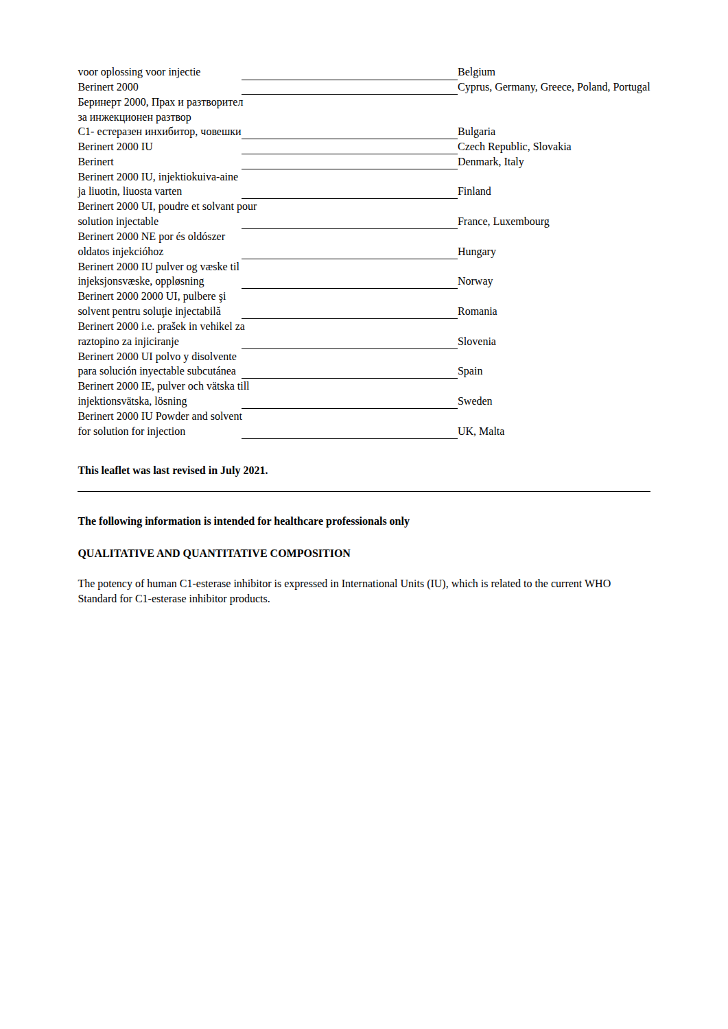| voor oplossing voor injectie | | Belgium |
| Berinert 2000 | | Cyprus, Germany, Greece, Poland, Portugal |
| Беринерт 2000, Прах и разтворител |
| за инжекционен разтвор |
| C1- естеразен инхибитор, човешки | | Bulgaria |
| Berinert 2000 IU | | Czech Republic, Slovakia |
| Berinert | | Denmark, Italy |
| Berinert 2000 IU, injektiokuiva-aine |
| ja liuotin, liuosta varten | | Finland |
| Berinert 2000 UI, poudre et solvant pour |
| solution injectable | | France, Luxembourg |
| Berinert 2000 NE por és oldószer |
| oldatos injekcióhoz | | Hungary |
| Berinert 2000 IU pulver og væske til |
| injeksjonsvæske, oppløsning | | Norway |
| Berinert 2000 2000 UI, pulbere şi |
| solvent pentru soluţie injectabilă | | Romania |
| Berinert 2000 i.e. prašek in vehikel za |
| raztopino za injiciranje | | Slovenia |
| Berinert 2000 UI polvo y disolvente |
| para solución inyectable subcutánea | | Spain |
| Berinert 2000 IE, pulver och vätska till |
| injektionsvätska, lösning | | Sweden |
| Berinert 2000 IU Powder and solvent |
| for solution for injection | | UK, Malta |
This leaflet was last revised in July 2021.
The following information is intended for healthcare professionals only
Qualitative and Quantitative Composition
The potency of human C1-esterase inhibitor is expressed in International Units (IU), which is related to the current WHO Standard for C1-esterase inhibitor products.